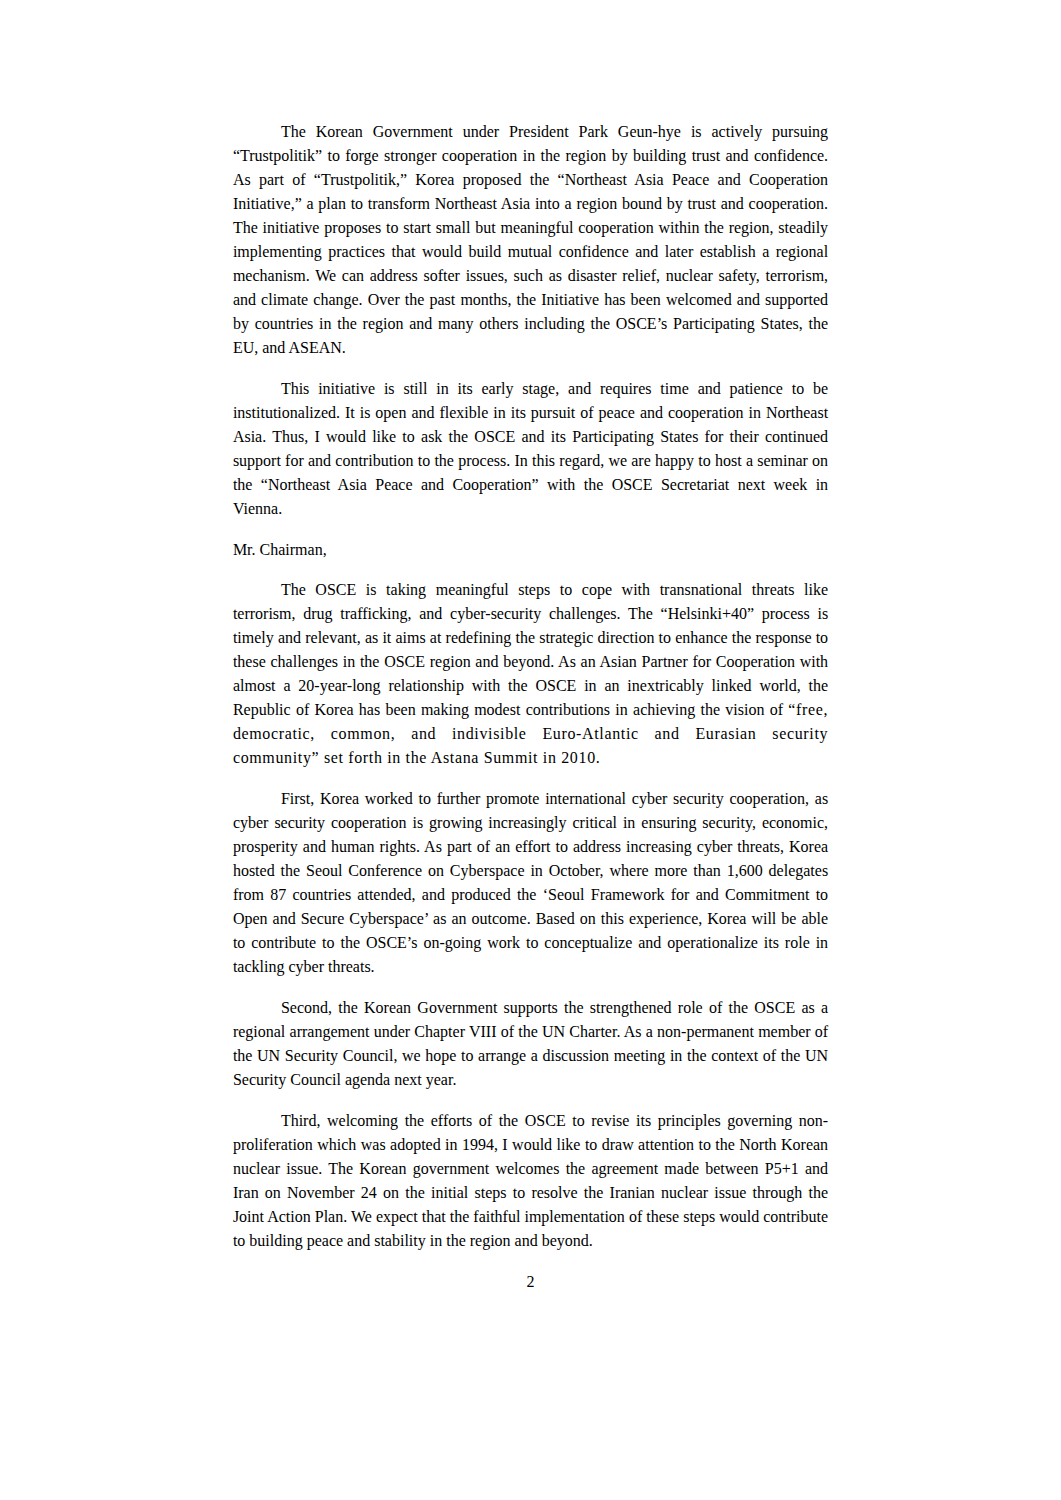The Korean Government under President Park Geun-hye is actively pursuing “Trustpolitik” to forge stronger cooperation in the region by building trust and confidence. As part of “Trustpolitik,” Korea proposed the “Northeast Asia Peace and Cooperation Initiative,” a plan to transform Northeast Asia into a region bound by trust and cooperation. The initiative proposes to start small but meaningful cooperation within the region, steadily implementing practices that would build mutual confidence and later establish a regional mechanism. We can address softer issues, such as disaster relief, nuclear safety, terrorism, and climate change. Over the past months, the Initiative has been welcomed and supported by countries in the region and many others including the OSCE’s Participating States, the EU, and ASEAN.
This initiative is still in its early stage, and requires time and patience to be institutionalized. It is open and flexible in its pursuit of peace and cooperation in Northeast Asia. Thus, I would like to ask the OSCE and its Participating States for their continued support for and contribution to the process. In this regard, we are happy to host a seminar on the “Northeast Asia Peace and Cooperation” with the OSCE Secretariat next week in Vienna.
Mr. Chairman,
The OSCE is taking meaningful steps to cope with transnational threats like terrorism, drug trafficking, and cyber-security challenges. The “Helsinki+40” process is timely and relevant, as it aims at redefining the strategic direction to enhance the response to these challenges in the OSCE region and beyond. As an Asian Partner for Cooperation with almost a 20-year-long relationship with the OSCE in an inextricably linked world, the Republic of Korea has been making modest contributions in achieving the vision of “free, democratic, common, and indivisible Euro-Atlantic and Eurasian security community” set forth in the Astana Summit in 2010.
First, Korea worked to further promote international cyber security cooperation, as cyber security cooperation is growing increasingly critical in ensuring security, economic, prosperity and human rights. As part of an effort to address increasing cyber threats, Korea hosted the Seoul Conference on Cyberspace in October, where more than 1,600 delegates from 87 countries attended, and produced the ‘Seoul Framework for and Commitment to Open and Secure Cyberspace’ as an outcome. Based on this experience, Korea will be able to contribute to the OSCE’s on-going work to conceptualize and operationalize its role in tackling cyber threats.
Second, the Korean Government supports the strengthened role of the OSCE as a regional arrangement under Chapter VIII of the UN Charter. As a non-permanent member of the UN Security Council, we hope to arrange a discussion meeting in the context of the UN Security Council agenda next year.
Third, welcoming the efforts of the OSCE to revise its principles governing non-proliferation which was adopted in 1994, I would like to draw attention to the North Korean nuclear issue. The Korean government welcomes the agreement made between P5+1 and Iran on November 24 on the initial steps to resolve the Iranian nuclear issue through the Joint Action Plan. We expect that the faithful implementation of these steps would contribute to building peace and stability in the region and beyond.
2